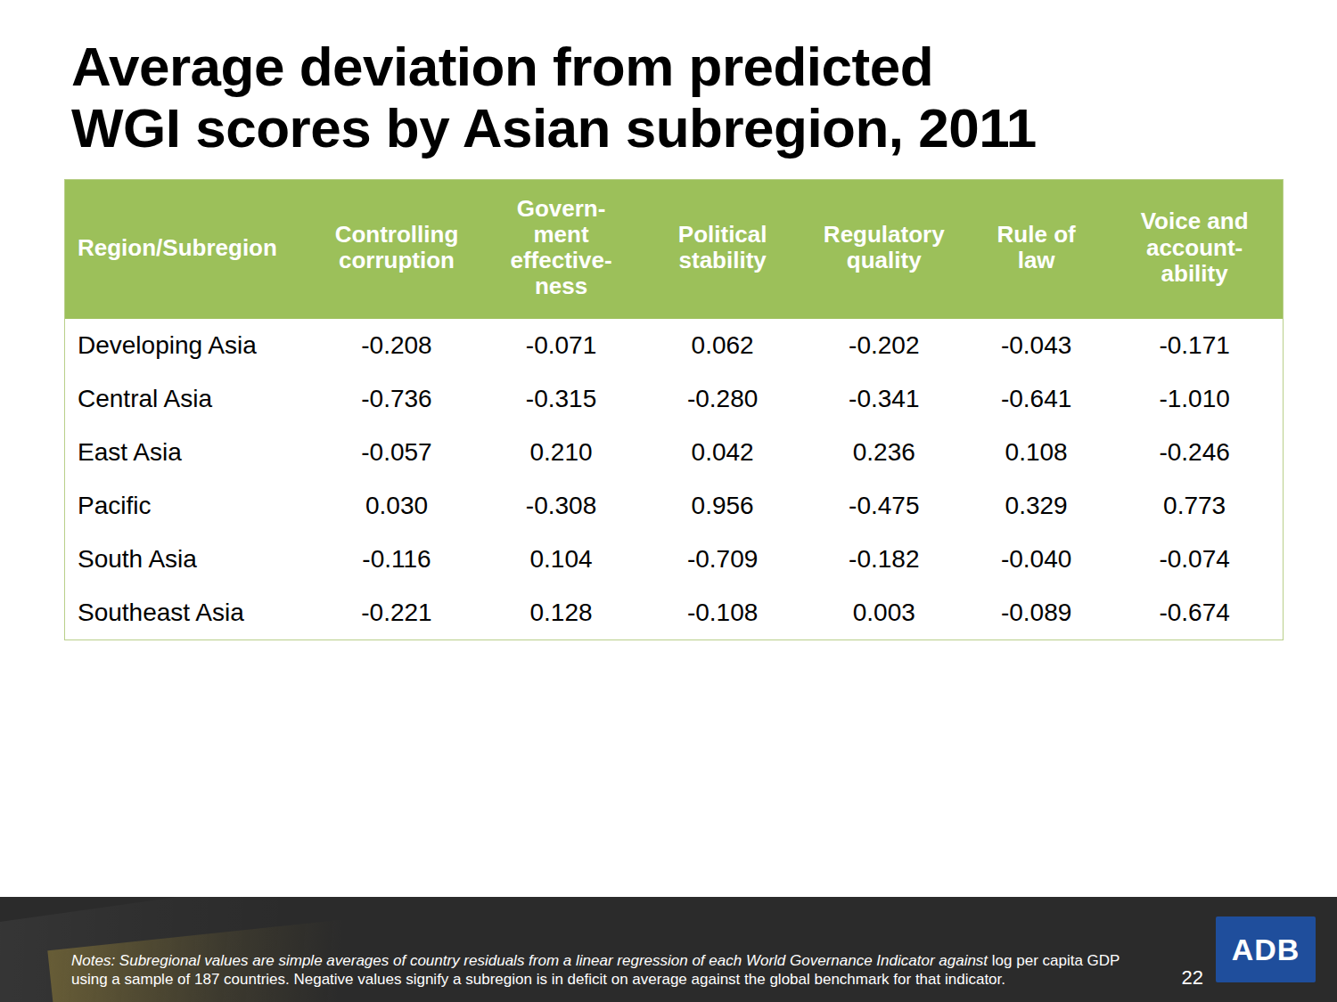Average deviation from predicted
WGI scores by Asian subregion, 2011
| Region/Subregion | Controlling corruption | Govern- ment effective- ness | Political stability | Regulatory quality | Rule of law | Voice and account- ability |
| --- | --- | --- | --- | --- | --- | --- |
| Developing Asia | -0.208 | -0.071 | 0.062 | -0.202 | -0.043 | -0.171 |
| Central Asia | -0.736 | -0.315 | -0.280 | -0.341 | -0.641 | -1.010 |
| East Asia | -0.057 | 0.210 | 0.042 | 0.236 | 0.108 | -0.246 |
| Pacific | 0.030 | -0.308 | 0.956 | -0.475 | 0.329 | 0.773 |
| South Asia | -0.116 | 0.104 | -0.709 | -0.182 | -0.040 | -0.074 |
| Southeast Asia | -0.221 | 0.128 | -0.108 | 0.003 | -0.089 | -0.674 |
Notes: Subregional values are simple averages of country residuals from a linear regression of each World Governance Indicator against log per capita GDP using a sample of 187 countries. Negative values signify a subregion is in deficit on average against the global benchmark for that indicator.
22
ADB